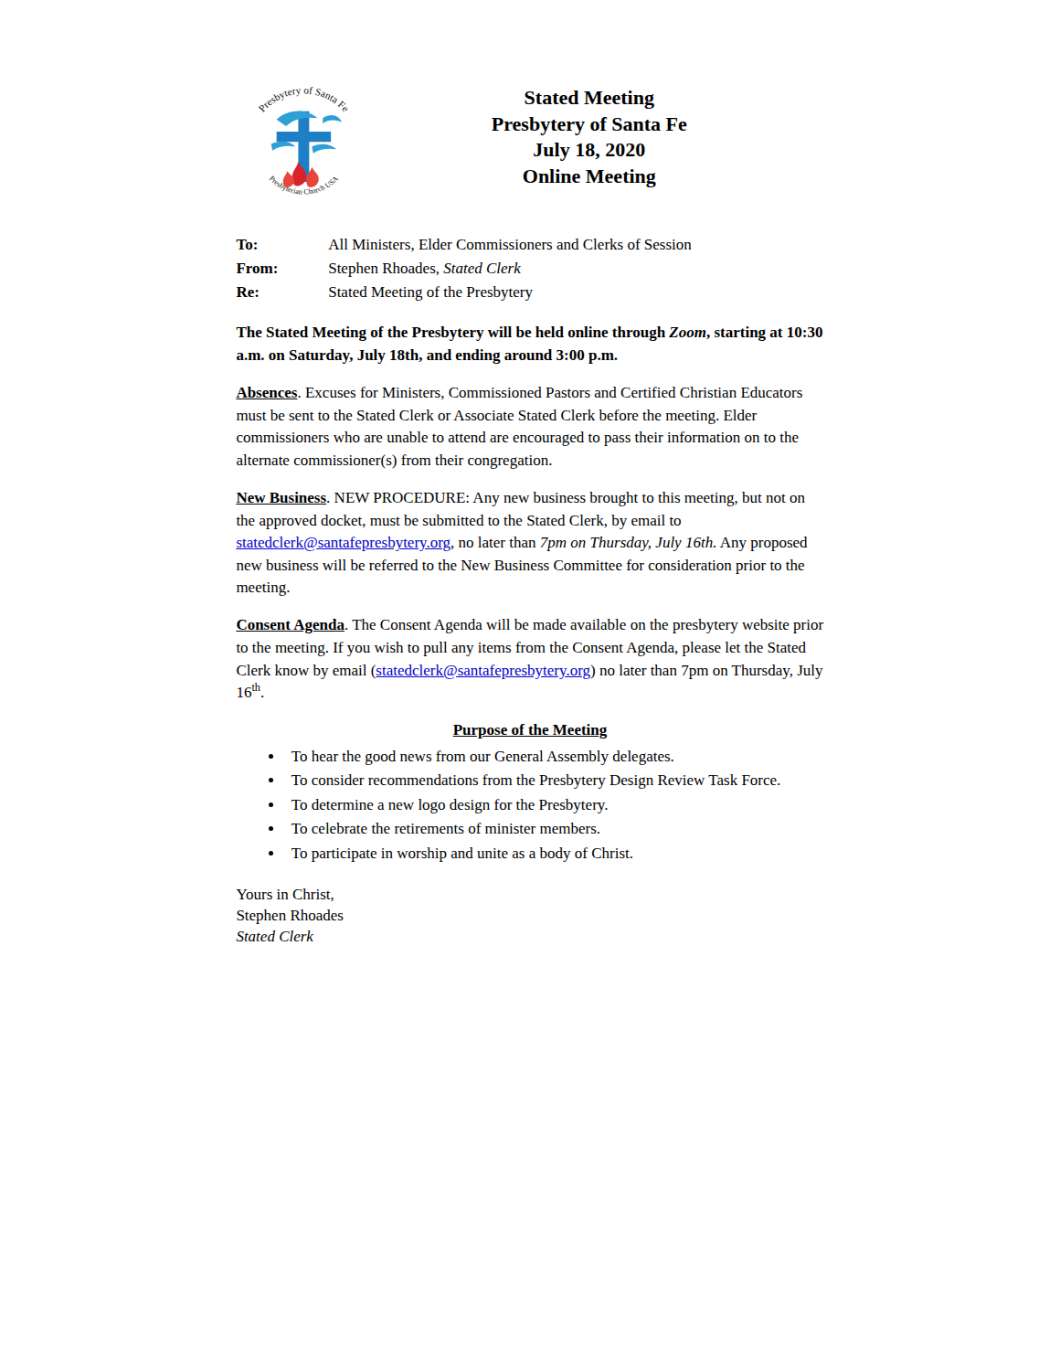Presbytery of Santa Fe Presbyterian Church USA
Stated Meeting
Presbytery of Santa Fe
July 18, 2020
Online Meeting
| To: | All Ministers, Elder Commissioners and Clerks of Session |
| From: | Stephen Rhoades, Stated Clerk |
| Re: | Stated Meeting of the Presbytery |
The Stated Meeting of the Presbytery will be held online through Zoom, starting at 10:30 a.m. on Saturday, July 18th, and ending around 3:00 p.m.
Absences. Excuses for Ministers, Commissioned Pastors and Certified Christian Educators must be sent to the Stated Clerk or Associate Stated Clerk before the meeting. Elder commissioners who are unable to attend are encouraged to pass their information on to the alternate commissioner(s) from their congregation.
New Business. NEW PROCEDURE: Any new business brought to this meeting, but not on the approved docket, must be submitted to the Stated Clerk, by email to statedclerk@santafepresbytery.org, no later than 7pm on Thursday, July 16th. Any proposed new business will be referred to the New Business Committee for consideration prior to the meeting.
Consent Agenda. The Consent Agenda will be made available on the presbytery website prior to the meeting. If you wish to pull any items from the Consent Agenda, please let the Stated Clerk know by email (statedclerk@santafepresbytery.org) no later than 7pm on Thursday, July 16th.
Purpose of the Meeting
To hear the good news from our General Assembly delegates.
To consider recommendations from the Presbytery Design Review Task Force.
To determine a new logo design for the Presbytery.
To celebrate the retirements of minister members.
To participate in worship and unite as a body of Christ.
Yours in Christ,
Stephen Rhoades
Stated Clerk